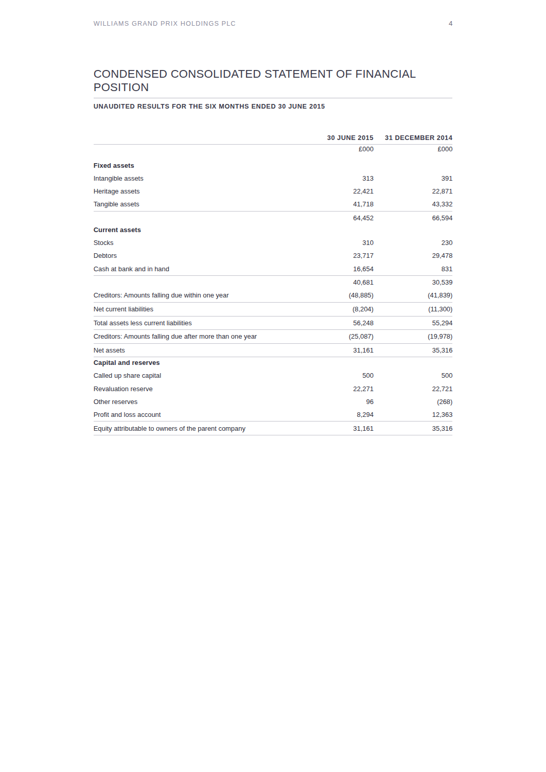Williams Grand Prix Holdings PLC 4
Condensed Consolidated Statement of Financial Position
Unaudited results for the six months ended 30 June 2015
| | 30 JUNE 2015 | 31 DECEMBER 2014 |
| --- | --- | --- |
| | £000 | £000 |
| Fixed assets | | |
| Intangible assets | 313 | 391 |
| Heritage assets | 22,421 | 22,871 |
| Tangible assets | 41,718 | 43,332 |
| | 64,452 | 66,594 |
| Current assets | | |
| Stocks | 310 | 230 |
| Debtors | 23,717 | 29,478 |
| Cash at bank and in hand | 16,654 | 831 |
| | 40,681 | 30,539 |
| Creditors: Amounts falling due within one year | (48,885) | (41,839) |
| Net current liabilities | (8,204) | (11,300) |
| Total assets less current liabilities | 56,248 | 55,294 |
| Creditors: Amounts falling due after more than one year | (25,087) | (19,978) |
| Net assets | 31,161 | 35,316 |
| Capital and reserves | | |
| Called up share capital | 500 | 500 |
| Revaluation reserve | 22,271 | 22,721 |
| Other reserves | 96 | (268) |
| Profit and loss account | 8,294 | 12,363 |
| Equity attributable to owners of the parent company | 31,161 | 35,316 |